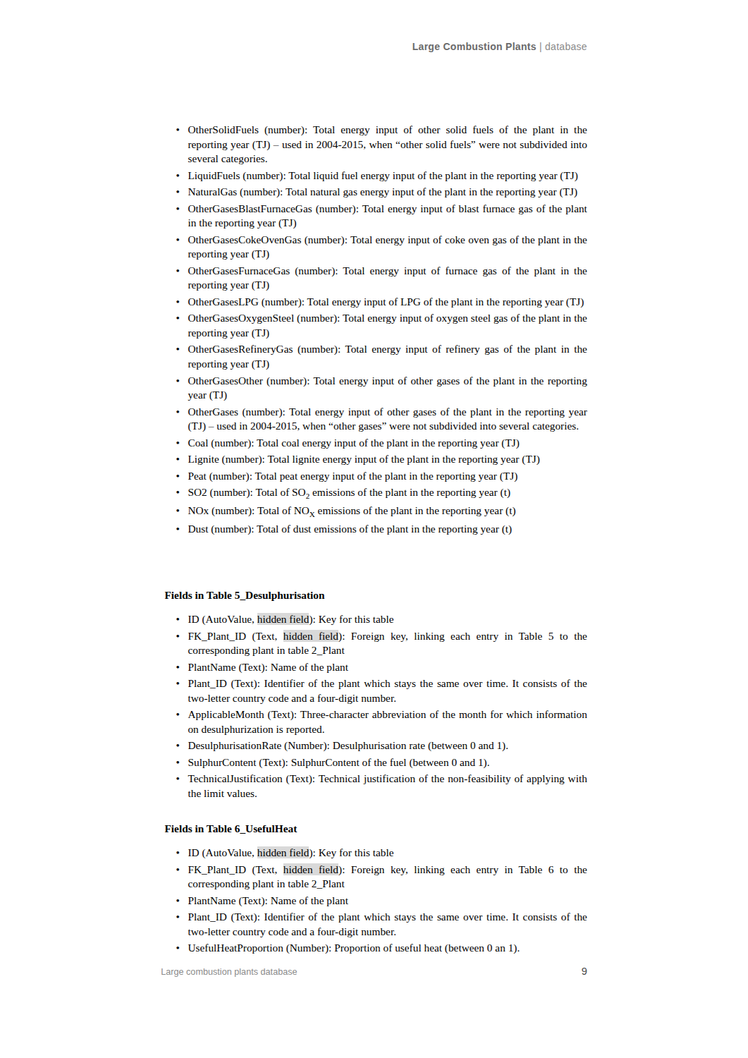Large Combustion Plants | database
OtherSolidFuels (number): Total energy input of other solid fuels of the plant in the reporting year (TJ) – used in 2004-2015, when “other solid fuels” were not subdivided into several categories.
LiquidFuels (number): Total liquid fuel energy input of the plant in the reporting year (TJ)
NaturalGas (number): Total natural gas energy input of the plant in the reporting year (TJ)
OtherGasesBlastFurnaceGas (number): Total energy input of blast furnace gas of the plant in the reporting year (TJ)
OtherGasesCokeOvenGas (number): Total energy input of coke oven gas of the plant in the reporting year (TJ)
OtherGasesFurnaceGas (number): Total energy input of furnace gas of the plant in the reporting year (TJ)
OtherGasesLPG (number): Total energy input of LPG of the plant in the reporting year (TJ)
OtherGasesOxygenSteel (number): Total energy input of oxygen steel gas of the plant in the reporting year (TJ)
OtherGasesRefineryGas (number): Total energy input of refinery gas of the plant in the reporting year (TJ)
OtherGasesOther (number): Total energy input of other gases of the plant in the reporting year (TJ)
OtherGases (number): Total energy input of other gases of the plant in the reporting year (TJ) – used in 2004-2015, when “other gases” were not subdivided into several categories.
Coal (number): Total coal energy input of the plant in the reporting year (TJ)
Lignite (number): Total lignite energy input of the plant in the reporting year (TJ)
Peat (number): Total peat energy input of the plant in the reporting year (TJ)
SO2 (number): Total of SO2 emissions of the plant in the reporting year (t)
NOx (number): Total of NOX emissions of the plant in the reporting year (t)
Dust (number): Total of dust emissions of the plant in the reporting year (t)
Fields in Table 5_Desulphurisation
ID (AutoValue, hidden field): Key for this table
FK_Plant_ID (Text, hidden field): Foreign key, linking each entry in Table 5 to the corresponding plant in table 2_Plant
PlantName (Text): Name of the plant
Plant_ID (Text): Identifier of the plant which stays the same over time. It consists of the two-letter country code and a four-digit number.
ApplicableMonth (Text): Three-character abbreviation of the month for which information on desulphurization is reported.
DesulphurisationRate (Number): Desulphurisation rate (between 0 and 1).
SulphurContent (Text): SulphurContent of the fuel (between 0 and 1).
TechnicalJustification (Text): Technical justification of the non-feasibility of applying with the limit values.
Fields in Table 6_UsefulHeat
ID (AutoValue, hidden field): Key for this table
FK_Plant_ID (Text, hidden field): Foreign key, linking each entry in Table 6 to the corresponding plant in table 2_Plant
PlantName (Text): Name of the plant
Plant_ID (Text): Identifier of the plant which stays the same over time. It consists of the two-letter country code and a four-digit number.
UsefulHeatProportion (Number): Proportion of useful heat (between 0 an 1).
Large combustion plants database 9